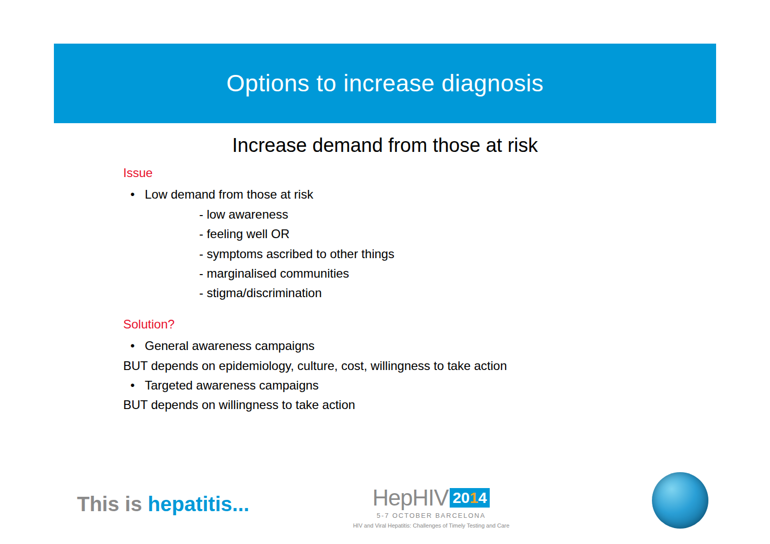Options to increase diagnosis
Increase demand from those at risk
Issue
Low demand from those at risk
- low awareness
- feeling well OR
- symptoms ascribed to other things
- marginalised communities
- stigma/discrimination
Solution?
General awareness campaigns
BUT depends on epidemiology, culture, cost, willingness to take action
Targeted awareness campaigns
BUT depends on willingness to take action
This is hepatitis...
HepHIV 2014
5-7 OCTOBER BARCELONA
HIV and Viral Hepatitis: Challenges of Timely Testing and Care